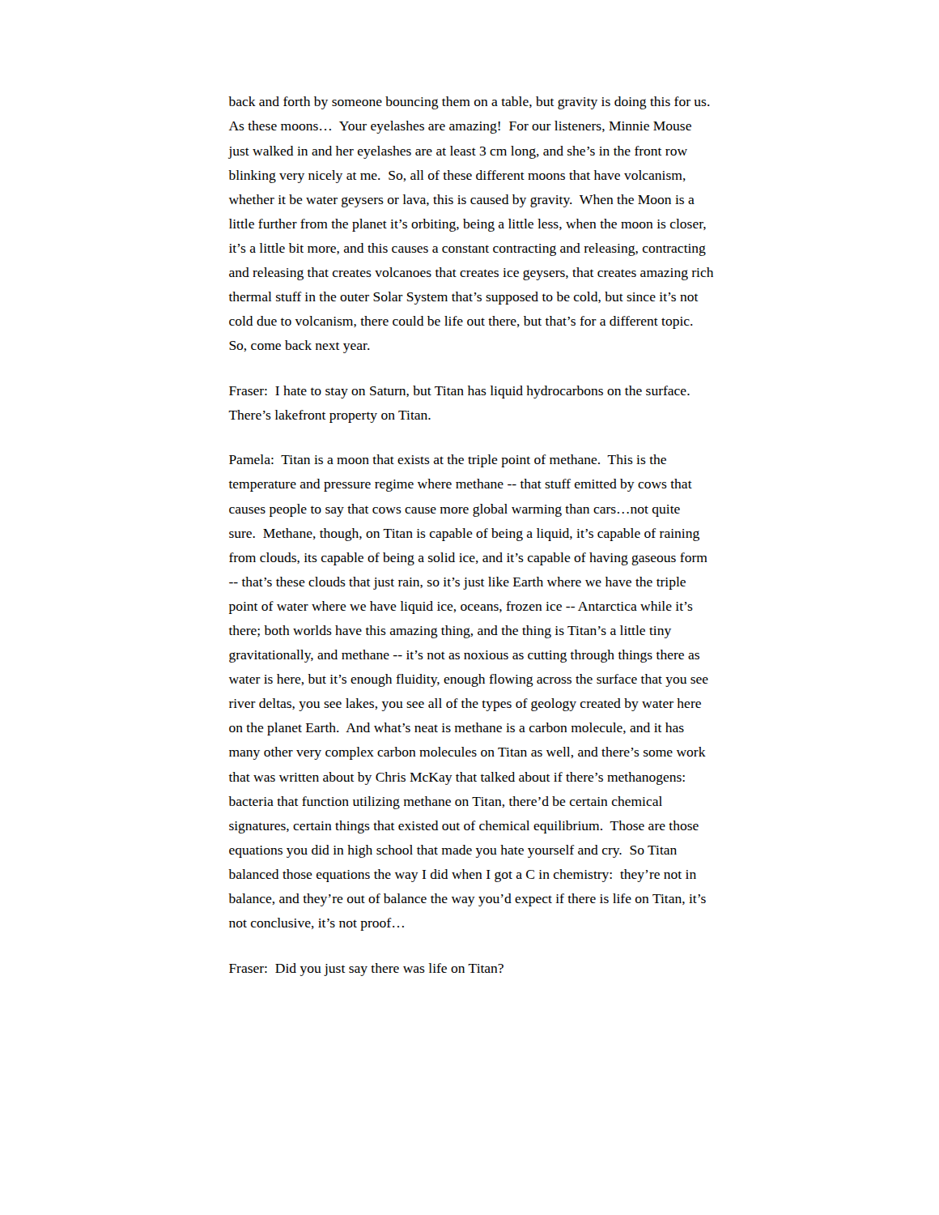back and forth by someone bouncing them on a table, but gravity is doing this for us. As these moons… Your eyelashes are amazing! For our listeners, Minnie Mouse just walked in and her eyelashes are at least 3 cm long, and she’s in the front row blinking very nicely at me. So, all of these different moons that have volcanism, whether it be water geysers or lava, this is caused by gravity. When the Moon is a little further from the planet it’s orbiting, being a little less, when the moon is closer, it’s a little bit more, and this causes a constant contracting and releasing, contracting and releasing that creates volcanoes that creates ice geysers, that creates amazing rich thermal stuff in the outer Solar System that’s supposed to be cold, but since it’s not cold due to volcanism, there could be life out there, but that’s for a different topic. So, come back next year.
Fraser: I hate to stay on Saturn, but Titan has liquid hydrocarbons on the surface. There’s lakefront property on Titan.
Pamela: Titan is a moon that exists at the triple point of methane. This is the temperature and pressure regime where methane -- that stuff emitted by cows that causes people to say that cows cause more global warming than cars…not quite sure. Methane, though, on Titan is capable of being a liquid, it’s capable of raining from clouds, its capable of being a solid ice, and it’s capable of having gaseous form -- that’s these clouds that just rain, so it’s just like Earth where we have the triple point of water where we have liquid ice, oceans, frozen ice -- Antarctica while it’s there; both worlds have this amazing thing, and the thing is Titan’s a little tiny gravitationally, and methane -- it’s not as noxious as cutting through things there as water is here, but it’s enough fluidity, enough flowing across the surface that you see river deltas, you see lakes, you see all of the types of geology created by water here on the planet Earth. And what’s neat is methane is a carbon molecule, and it has many other very complex carbon molecules on Titan as well, and there’s some work that was written about by Chris McKay that talked about if there’s methanogens: bacteria that function utilizing methane on Titan, there’d be certain chemical signatures, certain things that existed out of chemical equilibrium. Those are those equations you did in high school that made you hate yourself and cry. So Titan balanced those equations the way I did when I got a C in chemistry: they’re not in balance, and they’re out of balance the way you’d expect if there is life on Titan, it’s not conclusive, it’s not proof…
Fraser: Did you just say there was life on Titan?